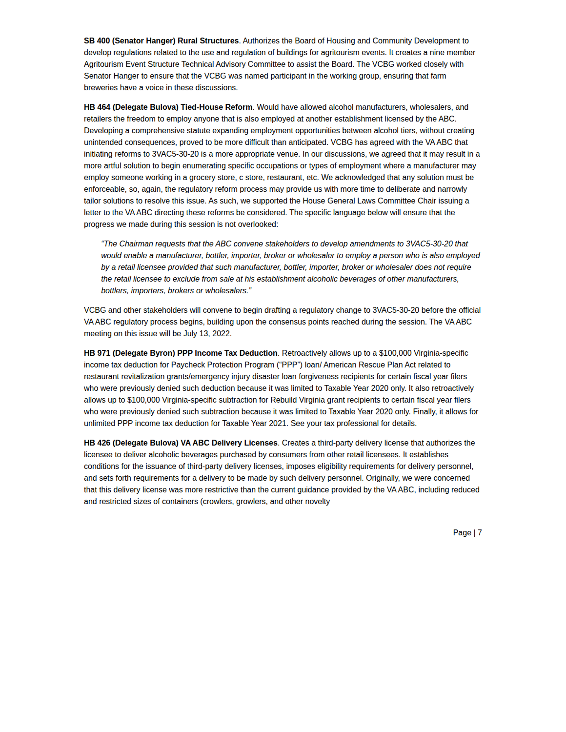SB 400 (Senator Hanger) Rural Structures. Authorizes the Board of Housing and Community Development to develop regulations related to the use and regulation of buildings for agritourism events. It creates a nine member Agritourism Event Structure Technical Advisory Committee to assist the Board. The VCBG worked closely with Senator Hanger to ensure that the VCBG was named participant in the working group, ensuring that farm breweries have a voice in these discussions.
HB 464 (Delegate Bulova) Tied-House Reform. Would have allowed alcohol manufacturers, wholesalers, and retailers the freedom to employ anyone that is also employed at another establishment licensed by the ABC. Developing a comprehensive statute expanding employment opportunities between alcohol tiers, without creating unintended consequences, proved to be more difficult than anticipated. VCBG has agreed with the VA ABC that initiating reforms to 3VAC5-30-20 is a more appropriate venue. In our discussions, we agreed that it may result in a more artful solution to begin enumerating specific occupations or types of employment where a manufacturer may employ someone working in a grocery store, c store, restaurant, etc. We acknowledged that any solution must be enforceable, so, again, the regulatory reform process may provide us with more time to deliberate and narrowly tailor solutions to resolve this issue. As such, we supported the House General Laws Committee Chair issuing a letter to the VA ABC directing these reforms be considered. The specific language below will ensure that the progress we made during this session is not overlooked:
“The Chairman requests that the ABC convene stakeholders to develop amendments to 3VAC5-30-20 that would enable a manufacturer, bottler, importer, broker or wholesaler to employ a person who is also employed by a retail licensee provided that such manufacturer, bottler, importer, broker or wholesaler does not require the retail licensee to exclude from sale at his establishment alcoholic beverages of other manufacturers, bottlers, importers, brokers or wholesalers.”
VCBG and other stakeholders will convene to begin drafting a regulatory change to 3VAC5-30-20 before the official VA ABC regulatory process begins, building upon the consensus points reached during the session. The VA ABC meeting on this issue will be July 13, 2022.
HB 971 (Delegate Byron) PPP Income Tax Deduction. Retroactively allows up to a $100,000 Virginia-specific income tax deduction for Paycheck Protection Program (“PPP”) loan/ American Rescue Plan Act related to restaurant revitalization grants/emergency injury disaster loan forgiveness recipients for certain fiscal year filers who were previously denied such deduction because it was limited to Taxable Year 2020 only. It also retroactively allows up to $100,000 Virginia-specific subtraction for Rebuild Virginia grant recipients to certain fiscal year filers who were previously denied such subtraction because it was limited to Taxable Year 2020 only. Finally, it allows for unlimited PPP income tax deduction for Taxable Year 2021. See your tax professional for details.
HB 426 (Delegate Bulova) VA ABC Delivery Licenses. Creates a third-party delivery license that authorizes the licensee to deliver alcoholic beverages purchased by consumers from other retail licensees. It establishes conditions for the issuance of third-party delivery licenses, imposes eligibility requirements for delivery personnel, and sets forth requirements for a delivery to be made by such delivery personnel. Originally, we were concerned that this delivery license was more restrictive than the current guidance provided by the VA ABC, including reduced and restricted sizes of containers (crowlers, growlers, and other novelty
Page | 7